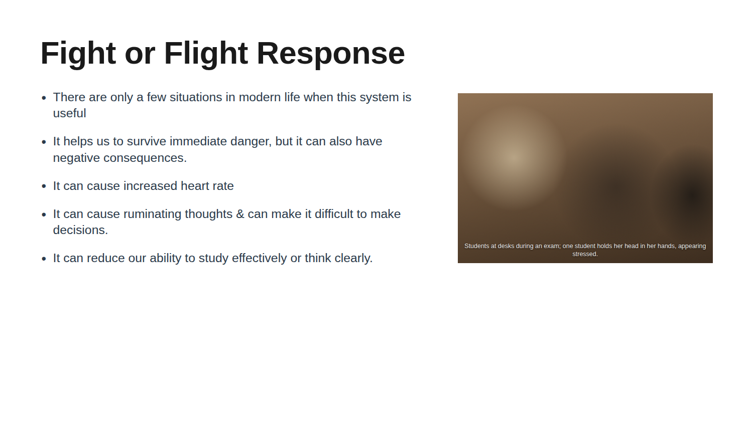Fight or Flight Response
There are only a few situations in modern life when this system is useful
It helps us to survive immediate danger, but it can also have negative consequences.
It can cause increased heart rate
It can cause ruminating thoughts & can make it difficult to make decisions.
It can reduce our ability to study effectively or think clearly.
Students at desks during an exam; one student holds her head in her hands, appearing stressed.